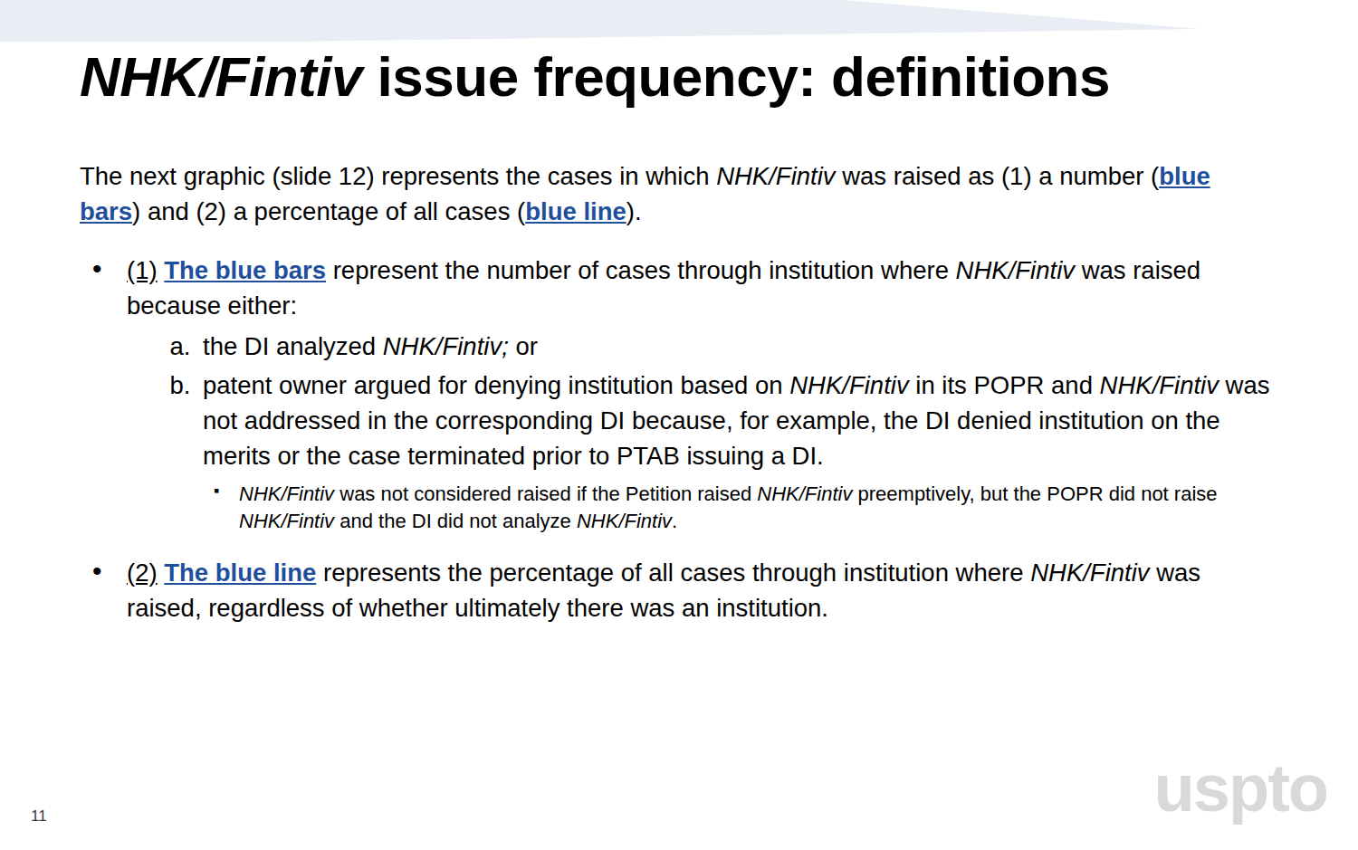NHK/Fintiv issue frequency: definitions
The next graphic (slide 12) represents the cases in which NHK/Fintiv was raised as (1) a number (blue bars) and (2) a percentage of all cases (blue line).
(1) The blue bars represent the number of cases through institution where NHK/Fintiv was raised because either:
the DI analyzed NHK/Fintiv; or
patent owner argued for denying institution based on NHK/Fintiv in its POPR and NHK/Fintiv was not addressed in the corresponding DI because, for example, the DI denied institution on the merits or the case terminated prior to PTAB issuing a DI.
NHK/Fintiv was not considered raised if the Petition raised NHK/Fintiv preemptively, but the POPR did not raise NHK/Fintiv and the DI did not analyze NHK/Fintiv.
(2) The blue line represents the percentage of all cases through institution where NHK/Fintiv was raised, regardless of whether ultimately there was an institution.
11
uspto